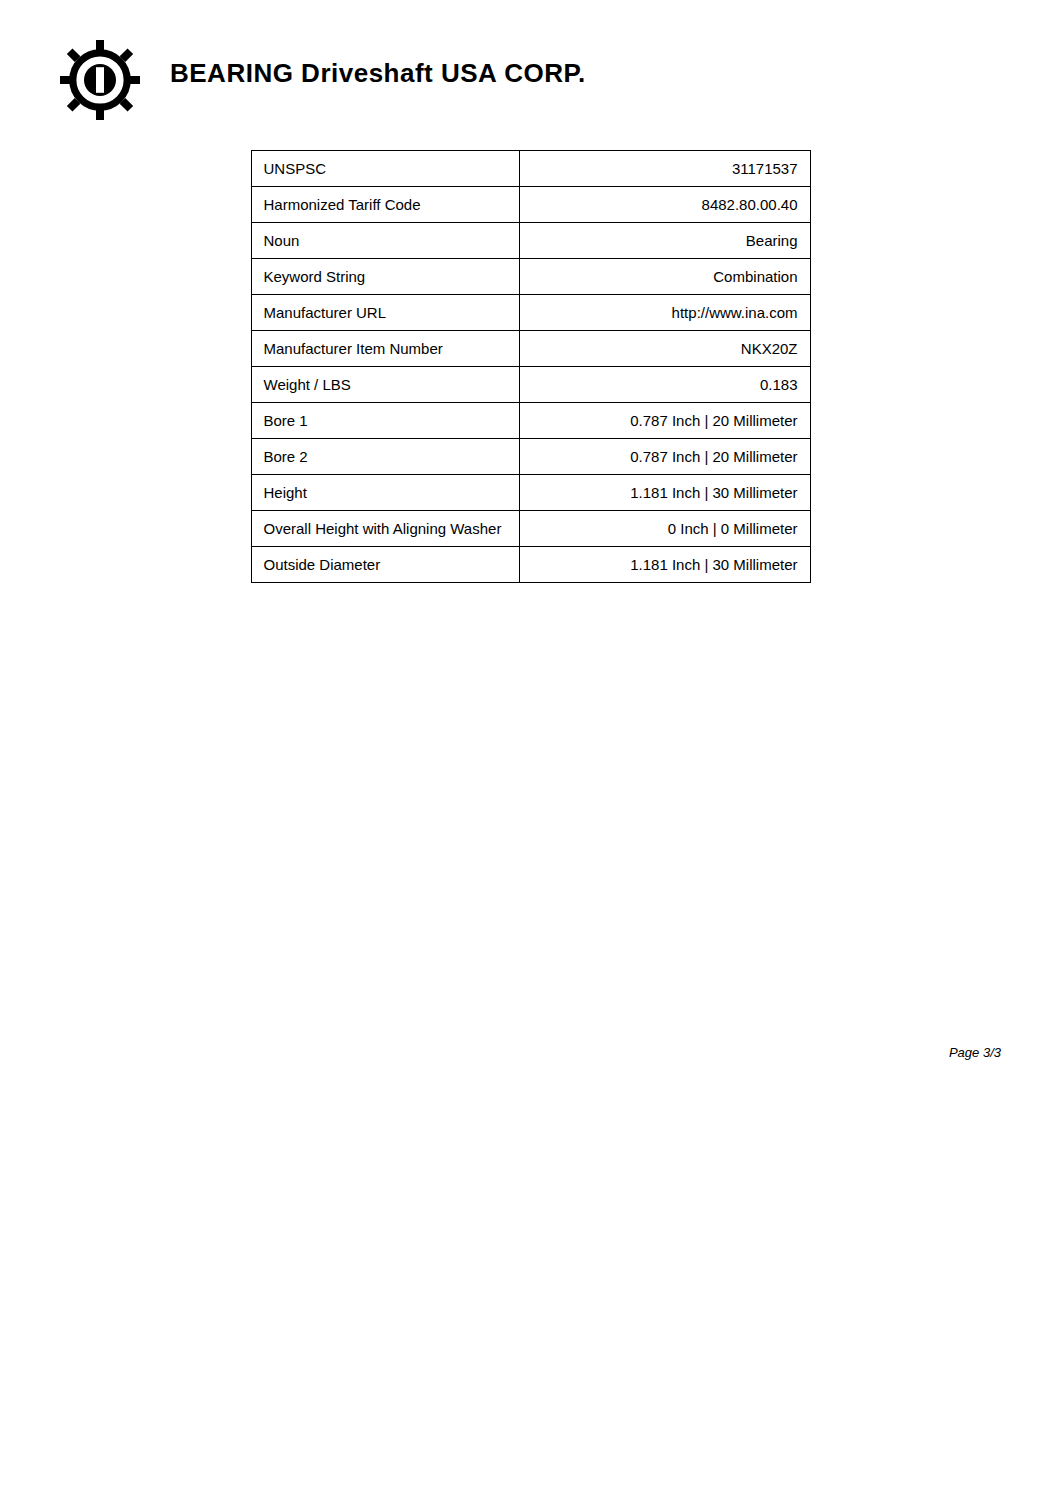BEARING Driveshaft USA CORP.
| UNSPSC | 31171537 |
| Harmonized Tariff Code | 8482.80.00.40 |
| Noun | Bearing |
| Keyword String | Combination |
| Manufacturer URL | http://www.ina.com |
| Manufacturer Item Number | NKX20Z |
| Weight / LBS | 0.183 |
| Bore 1 | 0.787 Inch / 20 Millimeter |
| Bore 2 | 0.787 Inch / 20 Millimeter |
| Height | 1.181 Inch / 30 Millimeter |
| Overall Height with Aligning Washer | 0 Inch / 0 Millimeter |
| Outside Diameter | 1.181 Inch / 30 Millimeter |
Page 3/3